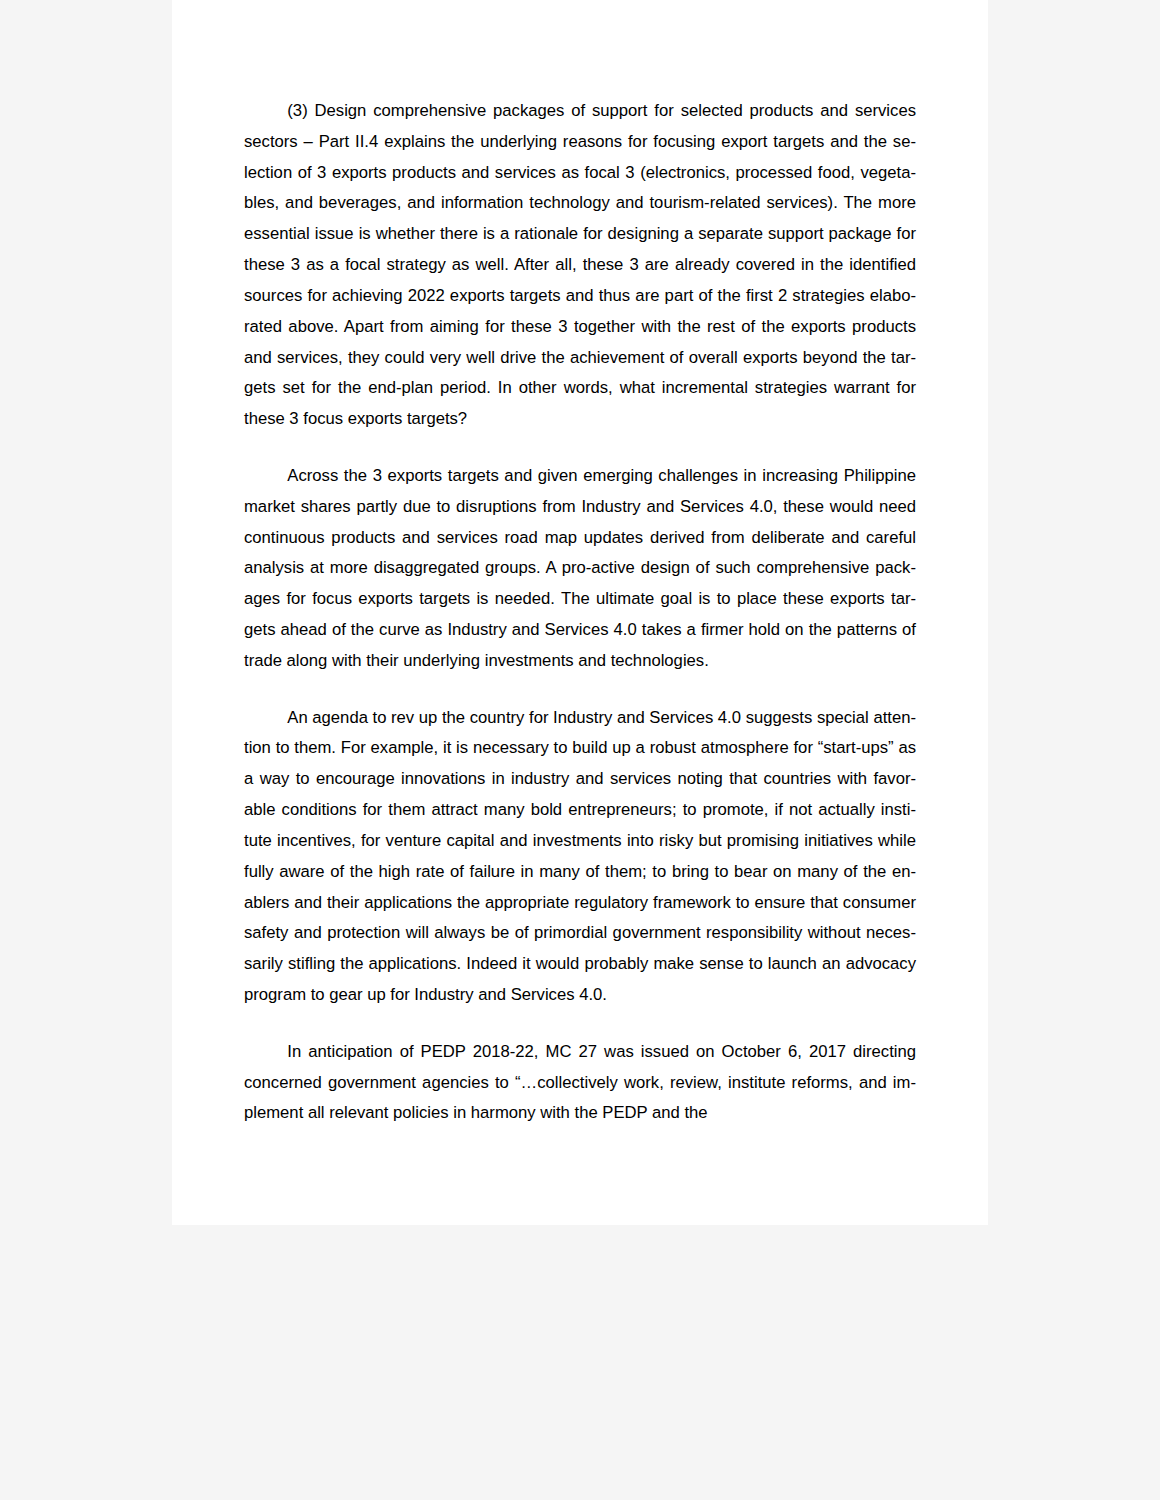(3) Design comprehensive packages of support for selected products and services sectors – Part II.4 explains the underlying reasons for focusing export targets and the selection of 3 exports products and services as focal 3 (electronics, processed food, vegetables, and beverages, and information technology and tourism-related services). The more essential issue is whether there is a rationale for designing a separate support package for these 3 as a focal strategy as well. After all, these 3 are already covered in the identified sources for achieving 2022 exports targets and thus are part of the first 2 strategies elaborated above. Apart from aiming for these 3 together with the rest of the exports products and services, they could very well drive the achievement of overall exports beyond the targets set for the end-plan period. In other words, what incremental strategies warrant for these 3 focus exports targets?
Across the 3 exports targets and given emerging challenges in increasing Philippine market shares partly due to disruptions from Industry and Services 4.0, these would need continuous products and services road map updates derived from deliberate and careful analysis at more disaggregated groups. A pro-active design of such comprehensive packages for focus exports targets is needed. The ultimate goal is to place these exports targets ahead of the curve as Industry and Services 4.0 takes a firmer hold on the patterns of trade along with their underlying investments and technologies.
An agenda to rev up the country for Industry and Services 4.0 suggests special attention to them. For example, it is necessary to build up a robust atmosphere for “start-ups” as a way to encourage innovations in industry and services noting that countries with favorable conditions for them attract many bold entrepreneurs; to promote, if not actually institute incentives, for venture capital and investments into risky but promising initiatives while fully aware of the high rate of failure in many of them; to bring to bear on many of the enablers and their applications the appropriate regulatory framework to ensure that consumer safety and protection will always be of primordial government responsibility without necessarily stifling the applications. Indeed it would probably make sense to launch an advocacy program to gear up for Industry and Services 4.0.
In anticipation of PEDP 2018-22, MC 27 was issued on October 6, 2017 directing concerned government agencies to “…collectively work, review, institute reforms, and implement all relevant policies in harmony with the PEDP and the